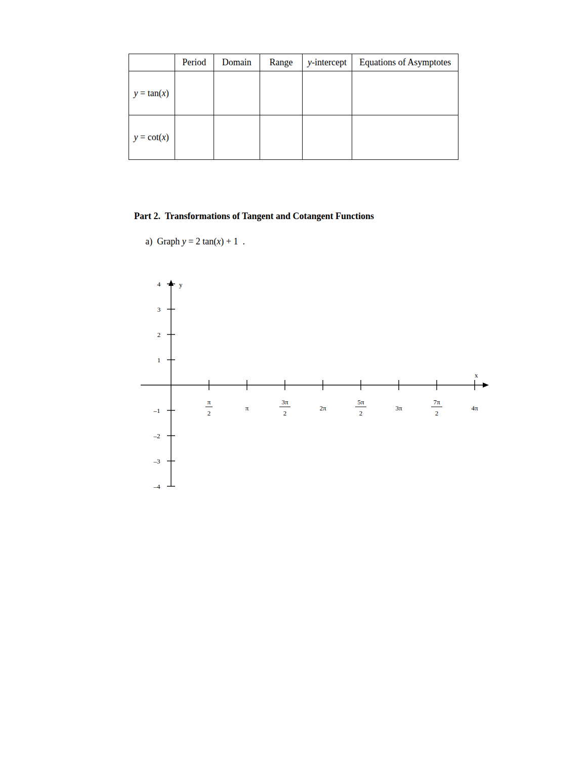| | Period | Domain | Range | y -intercept | Equations of Asymptotes |
| --- | --- | --- | --- | --- | --- |
| y = tan( x ) | | | | | |
| y = cot( x ) | | | | | |
Part 2. Transformations of Tangent and Cotangent Functions
a) Graph y = 2 tan(x) + 1 .
4 3 2 1 –1 –2 –3 –4 y x π 2 π 3π 2 2π 5π 2 3π 7π 2 4π